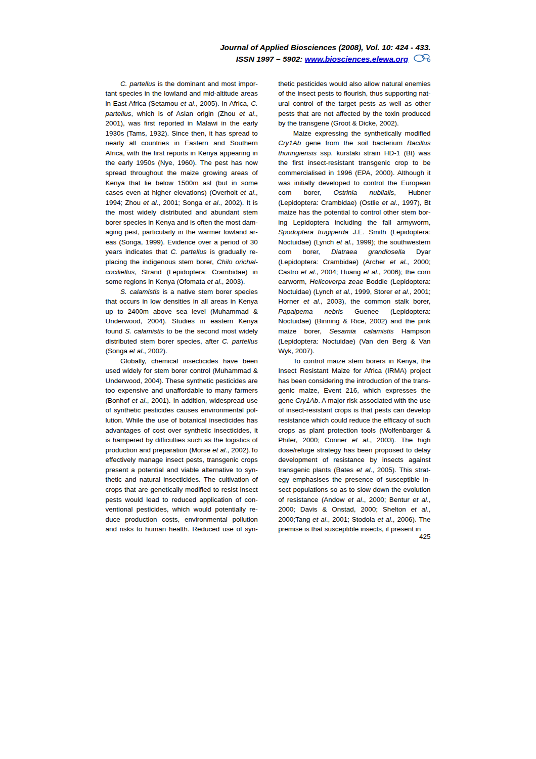Journal of Applied Biosciences (2008), Vol. 10: 424 - 433.
ISSN 1997 – 5902: www.biosciences.elewa.org
C. partellus is the dominant and most important species in the lowland and mid-altitude areas in East Africa (Setamou et al., 2005). In Africa, C. partellus, which is of Asian origin (Zhou et al., 2001), was first reported in Malawi in the early 1930s (Tams, 1932). Since then, it has spread to nearly all countries in Eastern and Southern Africa, with the first reports in Kenya appearing in the early 1950s (Nye, 1960). The pest has now spread throughout the maize growing areas of Kenya that lie below 1500m asl (but in some cases even at higher elevations) (Overholt et al., 1994; Zhou et al., 2001; Songa et al., 2002). It is the most widely distributed and abundant stem borer species in Kenya and is often the most damaging pest, particularly in the warmer lowland areas (Songa, 1999). Evidence over a period of 30 years indicates that C. partellus is gradually replacing the indigenous stem borer, Chilo orichalcociliellus, Strand (Lepidoptera: Crambidae) in some regions in Kenya (Ofomata et al., 2003).
S. calamistis is a native stem borer species that occurs in low densities in all areas in Kenya up to 2400m above sea level (Muhammad & Underwood, 2004). Studies in eastern Kenya found S. calamistis to be the second most widely distributed stem borer species, after C. partellus (Songa et al., 2002).
Globally, chemical insecticides have been used widely for stem borer control (Muhammad & Underwood, 2004). These synthetic pesticides are too expensive and unaffordable to many farmers (Bonhof et al., 2001). In addition, widespread use of synthetic pesticides causes environmental pollution. While the use of botanical insecticides has advantages of cost over synthetic insecticides, it is hampered by difficulties such as the logistics of production and preparation (Morse et al., 2002).To effectively manage insect pests, transgenic crops present a potential and viable alternative to synthetic and natural insecticides. The cultivation of crops that are genetically modified to resist insect pests would lead to reduced application of conventional pesticides, which would potentially reduce production costs, environmental pollution and risks to human health. Reduced use of synthetic pesticides would also allow natural enemies of the insect pests to flourish, thus supporting natural control of the target pests as well as other pests that are not affected by the toxin produced by the transgene (Groot & Dicke, 2002).
Maize expressing the synthetically modified Cry1Ab gene from the soil bacterium Bacillus thuringiensis ssp. kurstaki strain HD-1 (Bt) was the first insect-resistant transgenic crop to be commercialised in 1996 (EPA, 2000). Although it was initially developed to control the European corn borer, Ostrinia nubilalis, Hubner (Lepidoptera: Crambidae) (Ostlie et al., 1997), Bt maize has the potential to control other stem boring Lepidoptera including the fall armyworm, Spodoptera frugiperda J.E. Smith (Lepidoptera: Noctuidae) (Lynch et al., 1999); the southwestern corn borer, Diatraea grandiosella Dyar (Lepidoptera: Crambidae) (Archer et al., 2000; Castro et al., 2004; Huang et al., 2006); the corn earworm, Helicoverpa zeae Boddie (Lepidoptera: Noctuidae) (Lynch et al., 1999, Storer et al., 2001; Horner et al., 2003), the common stalk borer, Papaipema nebris Guenee (Lepidoptera: Noctuidae) (Binning & Rice, 2002) and the pink maize borer, Sesamia calamistis Hampson (Lepidoptera: Noctuidae) (Van den Berg & Van Wyk, 2007).
To control maize stem borers in Kenya, the Insect Resistant Maize for Africa (IRMA) project has been considering the introduction of the transgenic maize, Event 216, which expresses the gene Cry1Ab. A major risk associated with the use of insect-resistant crops is that pests can develop resistance which could reduce the efficacy of such crops as plant protection tools (Wolfenbarger & Phifer, 2000; Conner et al., 2003). The high dose/refuge strategy has been proposed to delay development of resistance by insects against transgenic plants (Bates et al., 2005). This strategy emphasises the presence of susceptible insect populations so as to slow down the evolution of resistance (Andow et al., 2000; Bentur et al., 2000; Davis & Onstad, 2000; Shelton et al., 2000;Tang et al., 2001; Stodola et al., 2006). The premise is that susceptible insects, if present in
425